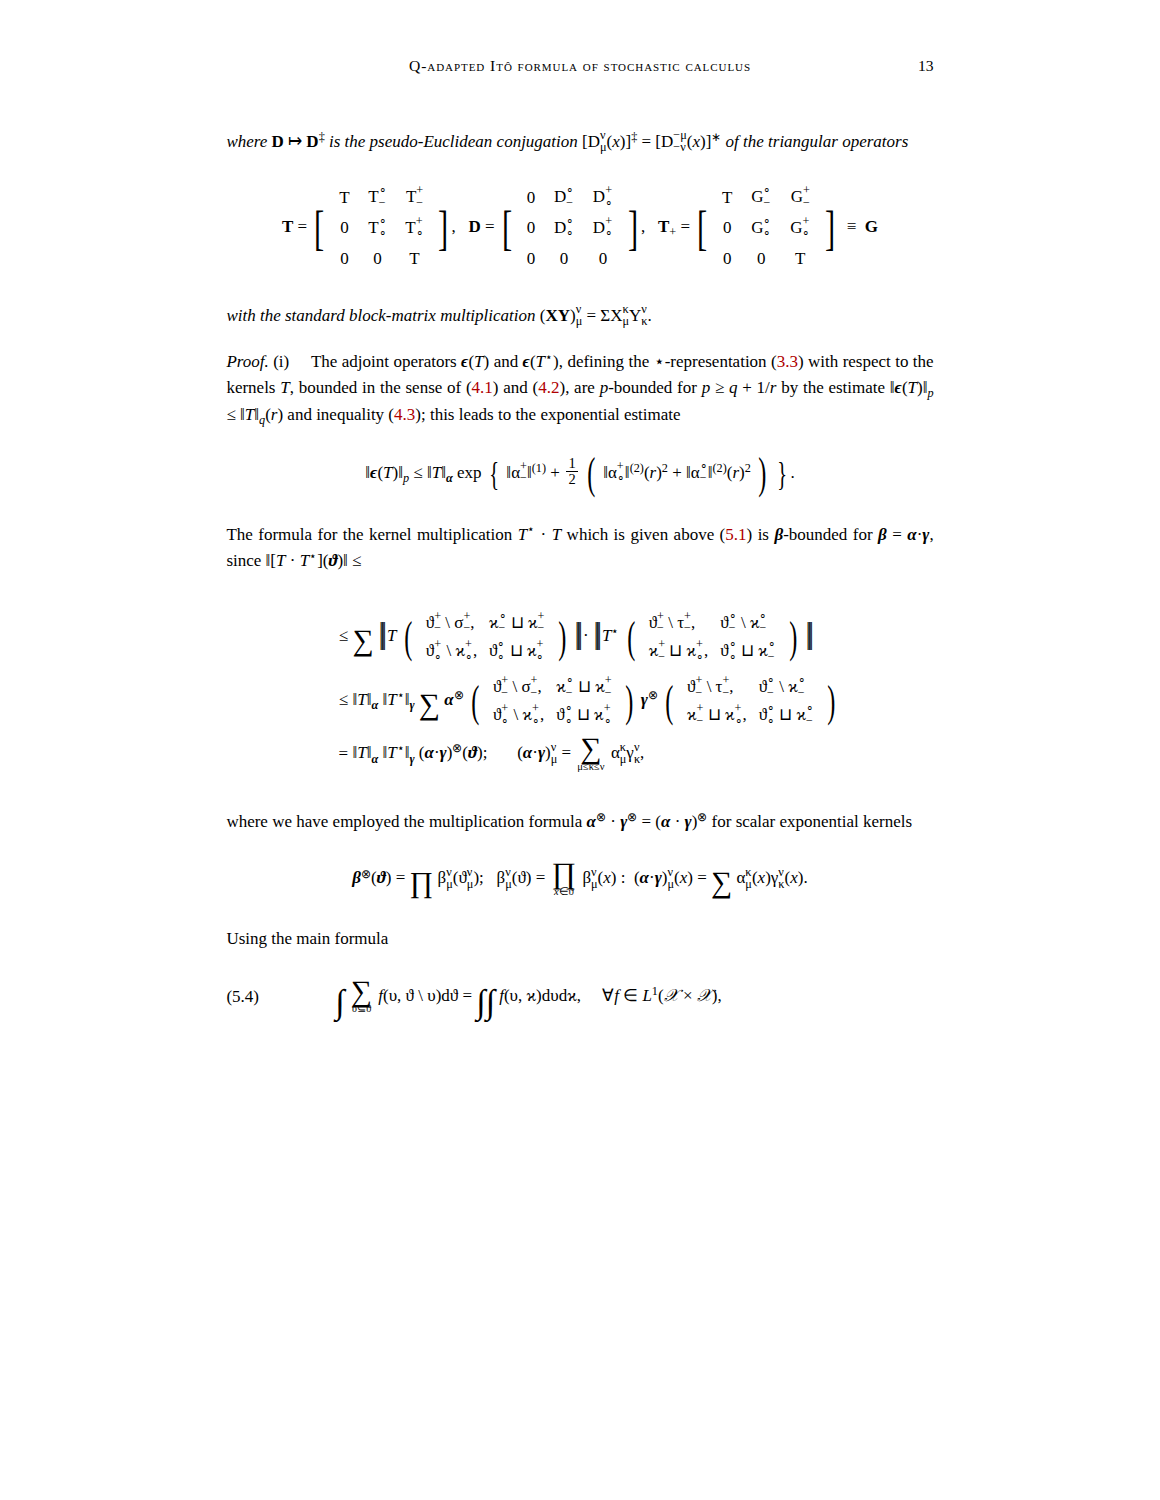Q-adapted Itô formula of stochastic calculus 13
where D ↦ D‡ is the pseudo-Euclidean conjugation [Dνμ(x)]‡ = [D−μ−ν(x)]∗ of the triangular operators
T = [
| T | T ∘ − | T + − |
| 0 | T ∘ ∘ | T + ∘ |
| 0 | 0 | T |
], D = [
| 0 | D ∘ − | D + ∘ |
| 0 | D ∘ ∘ | D + ∘ |
| 0 | 0 | 0 |
], T+ = [
| T | G ∘ − | G + − |
| 0 | G ∘ ∘ | G + ∘ |
| 0 | 0 | T |
] ≡ G
with the standard block-matrix multiplication (XY)νμ = ΣXκμ Yνκ.
Proof. (i) The adjoint operators ϵ(T) and ϵ(T⋆), defining the ⋆-representation (3.3) with respect to the kernels T, bounded in the sense of (4.1) and (4.2), are p-bounded for p ≥ q + 1/r by the estimate ‖ϵ(T)‖p ≤ ‖T‖q(r) and inequality (4.3); this leads to the exponential estimate
‖ϵ(T)‖p ≤ ‖T‖α exp { ‖α+−‖(1) + 12 ( ‖α+∘‖(2)(r)2 + ‖α∘−‖(2)(r)2 ) }.
The formula for the kernel multiplication T⋆ · T which is given above (5.1) is β-bounded for β = α·γ, since ‖[T · T⋆](ϑ)‖ ≤
≤ ∑ ‖‖ T (
| ϑ + − \ σ + − , | ϰ ∘ − ⊔ ϰ + − |
| ϑ + ∘ \ ϰ + ∘ , | ϑ ∘ ∘ ⊔ ϰ + ∘ |
) ‖‖ · ‖‖ T⋆ (
| ϑ + − \ τ + − , | ϑ ∘ − \ ϰ ∘ − |
| ϰ + − ⊔ ϰ + ∘ , | ϑ ∘ ∘ ⊔ ϰ ∘ − |
) ‖‖
≤ ‖T‖α ‖T⋆‖γ ∑ α⊗ (
| ϑ + − \ σ + − , | ϰ ∘ − ⊔ ϰ + − |
| ϑ + ∘ \ ϰ + ∘ , | ϑ ∘ ∘ ⊔ ϰ + ∘ |
) γ⊗ (
| ϑ + − \ τ + − , | ϑ ∘ − \ ϰ ∘ − |
| ϰ + − ⊔ ϰ + ∘ , | ϑ ∘ ∘ ⊔ ϰ ∘ − |
)
= ‖T‖α ‖T⋆‖γ (α·γ)⊗(ϑ); (α·γ)νμ = ∑μ≤κ≤ν ακμγνκ,
where we have employed the multiplication formula α⊗ · γ⊗ = (α · γ)⊗ for scalar exponential kernels
β⊗(ϑ) = ∏ βνμ(ϑνμ); βνμ(ϑ) = ∏x∈ϑ βνμ(x) : (α·γ)νμ(x) = ∑ ακμ(x)γνκ(x).
Using the main formula
(5.4)
∫ ∑υ⊆ϑ f(υ, ϑ \ υ)dϑ = ∫∫ f(υ, ϰ)dυdϰ, ∀f ∈ L1(𝒳 × 𝒳),